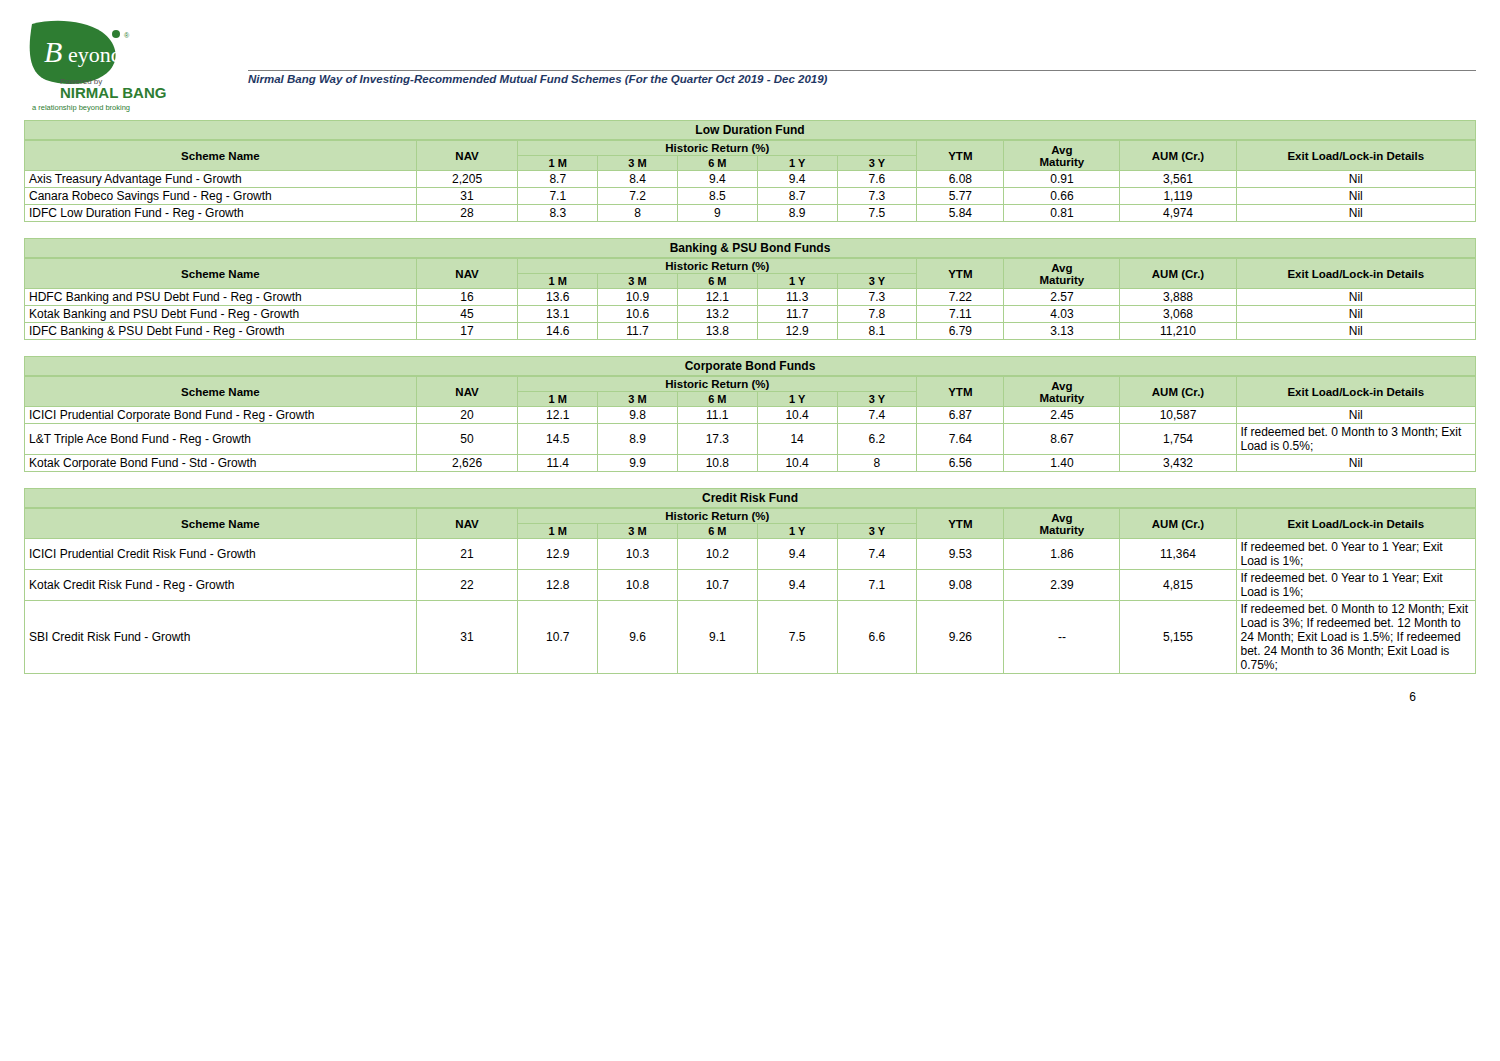B eyond ® Powered by NIRMAL BANG a relationship beyond broking
Nirmal Bang Way of Investing-Recommended Mutual Fund Schemes (For the Quarter Oct 2019 - Dec 2019)
Low Duration Fund
| Scheme Name | NAV | Historic Return (%) | YTM | Avg Maturity | AUM (Cr.) | Exit Load/Lock-in Details |
| --- | --- | --- | --- | --- | --- | --- |
| 1 M | 3 M | 6 M | 1 Y | 3 Y |
| Axis Treasury Advantage Fund - Growth | 2,205 | 8.7 | 8.4 | 9.4 | 9.4 | 7.6 | 6.08 | 0.91 | 3,561 | Nil |
| Canara Robeco Savings Fund - Reg - Growth | 31 | 7.1 | 7.2 | 8.5 | 8.7 | 7.3 | 5.77 | 0.66 | 1,119 | Nil |
| IDFC Low Duration Fund - Reg - Growth | 28 | 8.3 | 8 | 9 | 8.9 | 7.5 | 5.84 | 0.81 | 4,974 | Nil |
Banking & PSU Bond Funds
| Scheme Name | NAV | Historic Return (%) | YTM | Avg Maturity | AUM (Cr.) | Exit Load/Lock-in Details |
| --- | --- | --- | --- | --- | --- | --- |
| 1 M | 3 M | 6 M | 1 Y | 3 Y |
| HDFC Banking and PSU Debt Fund - Reg - Growth | 16 | 13.6 | 10.9 | 12.1 | 11.3 | 7.3 | 7.22 | 2.57 | 3,888 | Nil |
| Kotak Banking and PSU Debt Fund - Reg - Growth | 45 | 13.1 | 10.6 | 13.2 | 11.7 | 7.8 | 7.11 | 4.03 | 3,068 | Nil |
| IDFC Banking & PSU Debt Fund - Reg - Growth | 17 | 14.6 | 11.7 | 13.8 | 12.9 | 8.1 | 6.79 | 3.13 | 11,210 | Nil |
Corporate Bond Funds
| Scheme Name | NAV | Historic Return (%) | YTM | Avg Maturity | AUM (Cr.) | Exit Load/Lock-in Details |
| --- | --- | --- | --- | --- | --- | --- |
| 1 M | 3 M | 6 M | 1 Y | 3 Y |
| ICICI Prudential Corporate Bond Fund - Reg - Growth | 20 | 12.1 | 9.8 | 11.1 | 10.4 | 7.4 | 6.87 | 2.45 | 10,587 | Nil |
| L&T Triple Ace Bond Fund - Reg - Growth | 50 | 14.5 | 8.9 | 17.3 | 14 | 6.2 | 7.64 | 8.67 | 1,754 | If redeemed bet. 0 Month to 3 Month; Exit Load is 0.5%; |
| Kotak Corporate Bond Fund - Std - Growth | 2,626 | 11.4 | 9.9 | 10.8 | 10.4 | 8 | 6.56 | 1.40 | 3,432 | Nil |
Credit Risk Fund
| Scheme Name | NAV | Historic Return (%) | YTM | Avg Maturity | AUM (Cr.) | Exit Load/Lock-in Details |
| --- | --- | --- | --- | --- | --- | --- |
| 1 M | 3 M | 6 M | 1 Y | 3 Y |
| ICICI Prudential Credit Risk Fund - Growth | 21 | 12.9 | 10.3 | 10.2 | 9.4 | 7.4 | 9.53 | 1.86 | 11,364 | If redeemed bet. 0 Year to 1 Year; Exit Load is 1%; |
| Kotak Credit Risk Fund - Reg - Growth | 22 | 12.8 | 10.8 | 10.7 | 9.4 | 7.1 | 9.08 | 2.39 | 4,815 | If redeemed bet. 0 Year to 1 Year; Exit Load is 1%; |
| SBI Credit Risk Fund - Growth | 31 | 10.7 | 9.6 | 9.1 | 7.5 | 6.6 | 9.26 | -- | 5,155 | If redeemed bet. 0 Month to 12 Month; Exit Load is 3%; If redeemed bet. 12 Month to 24 Month; Exit Load is 1.5%; If redeemed bet. 24 Month to 36 Month; Exit Load is 0.75%; |
6